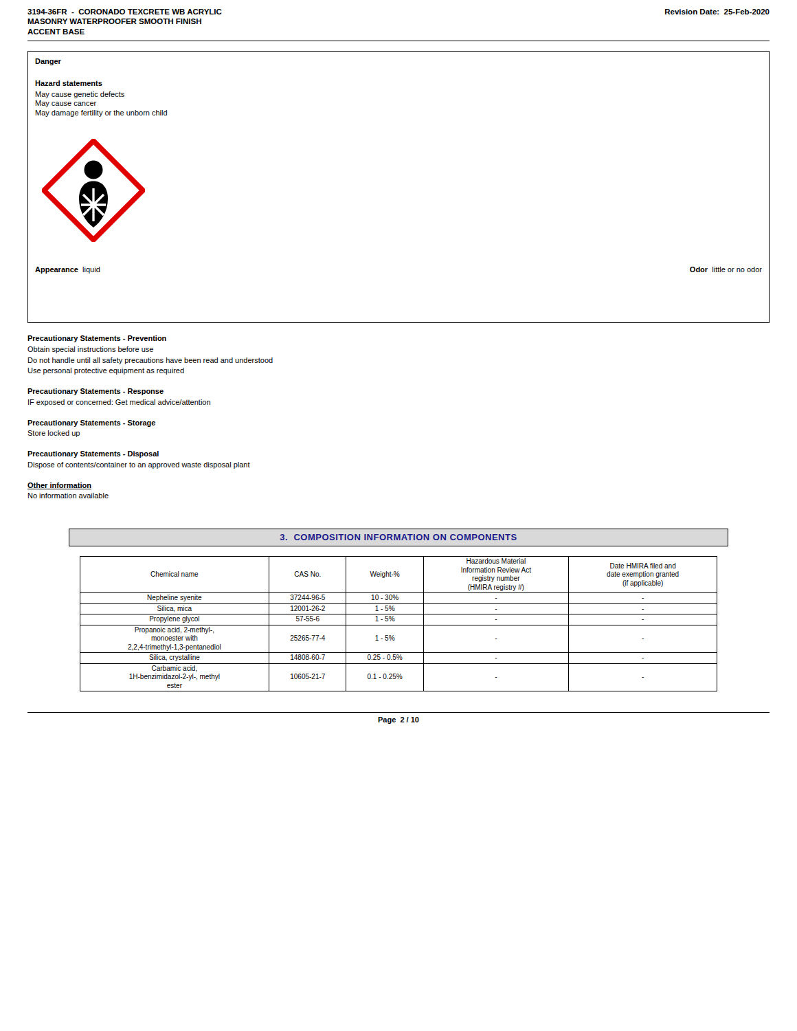3194-36FR - CORONADO TEXCRETE WB ACRYLIC
MASONRY WATERPROOFER SMOOTH FINISH
ACCENT BASE
Revision Date: 25-Feb-2020
Danger
Hazard statements
May cause genetic defects
May cause cancer
May damage fertility or the unborn child
Appearance liquid
Odor little or no odor
Precautionary Statements - Prevention
Obtain special instructions before use
Do not handle until all safety precautions have been read and understood
Use personal protective equipment as required
Precautionary Statements - Response
IF exposed or concerned: Get medical advice/attention
Precautionary Statements - Storage
Store locked up
Precautionary Statements - Disposal
Dispose of contents/container to an approved waste disposal plant
Other information
No information available
3. COMPOSITION INFORMATION ON COMPONENTS
| Chemical name | CAS No. | Weight-% | Hazardous Material Information Review Act registry number (HMIRA registry #) | Date HMIRA filed and date exemption granted (if applicable) |
| --- | --- | --- | --- | --- |
| Nepheline syenite | 37244-96-5 | 10 - 30% | - | - |
| Silica, mica | 12001-26-2 | 1 - 5% | - | - |
| Propylene glycol | 57-55-6 | 1 - 5% | - | - |
| Propanoic acid, 2-methyl-, monoester with 2,2,4-trimethyl-1,3-pentanediol | 25265-77-4 | 1 - 5% | - | - |
| Silica, crystalline | 14808-60-7 | 0.25 - 0.5% | - | - |
| Carbamic acid, 1H-benzimidazol-2-yl-, methyl ester | 10605-21-7 | 0.1 - 0.25% | - | - |
Page 2 / 10